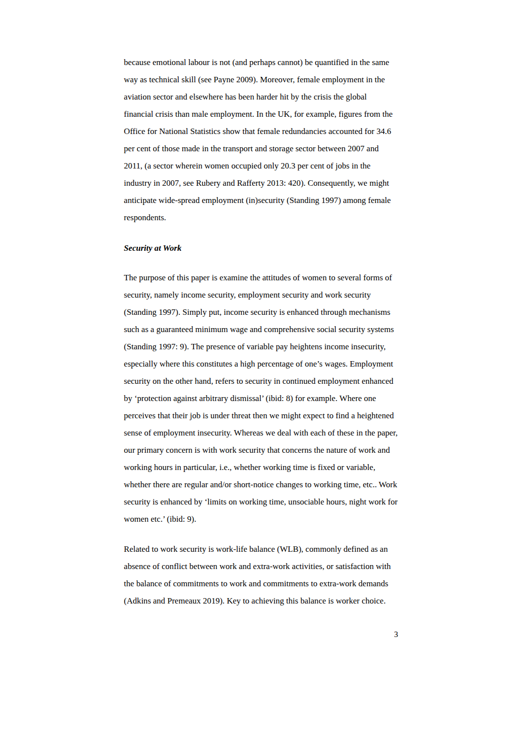because emotional labour is not (and perhaps cannot) be quantified in the same way as technical skill (see Payne 2009). Moreover, female employment in the aviation sector and elsewhere has been harder hit by the crisis the global financial crisis than male employment. In the UK, for example, figures from the Office for National Statistics show that female redundancies accounted for 34.6 per cent of those made in the transport and storage sector between 2007 and 2011, (a sector wherein women occupied only 20.3 per cent of jobs in the industry in 2007, see Rubery and Rafferty 2013: 420). Consequently, we might anticipate wide-spread employment (in)security (Standing 1997) among female respondents.
Security at Work
The purpose of this paper is examine the attitudes of women to several forms of security, namely income security, employment security and work security (Standing 1997). Simply put, income security is enhanced through mechanisms such as a guaranteed minimum wage and comprehensive social security systems (Standing 1997: 9). The presence of variable pay heightens income insecurity, especially where this constitutes a high percentage of one’s wages. Employment security on the other hand, refers to security in continued employment enhanced by ‘protection against arbitrary dismissal’ (ibid: 8) for example. Where one perceives that their job is under threat then we might expect to find a heightened sense of employment insecurity. Whereas we deal with each of these in the paper, our primary concern is with work security that concerns the nature of work and working hours in particular, i.e., whether working time is fixed or variable, whether there are regular and/or short-notice changes to working time, etc.. Work security is enhanced by ‘limits on working time, unsociable hours, night work for women etc.’ (ibid: 9).
Related to work security is work-life balance (WLB), commonly defined as an absence of conflict between work and extra-work activities, or satisfaction with the balance of commitments to work and commitments to extra-work demands (Adkins and Premeaux 2019). Key to achieving this balance is worker choice.
3